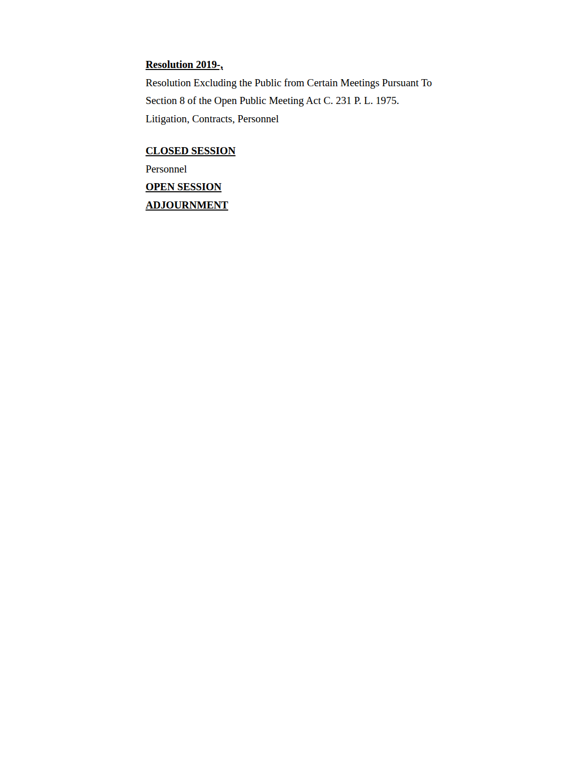Resolution 2019-,
Resolution Excluding the Public from Certain Meetings Pursuant To Section 8 of the Open Public Meeting Act C. 231 P. L. 1975. Litigation, Contracts, Personnel
CLOSED SESSION
Personnel
OPEN SESSION
ADJOURNMENT